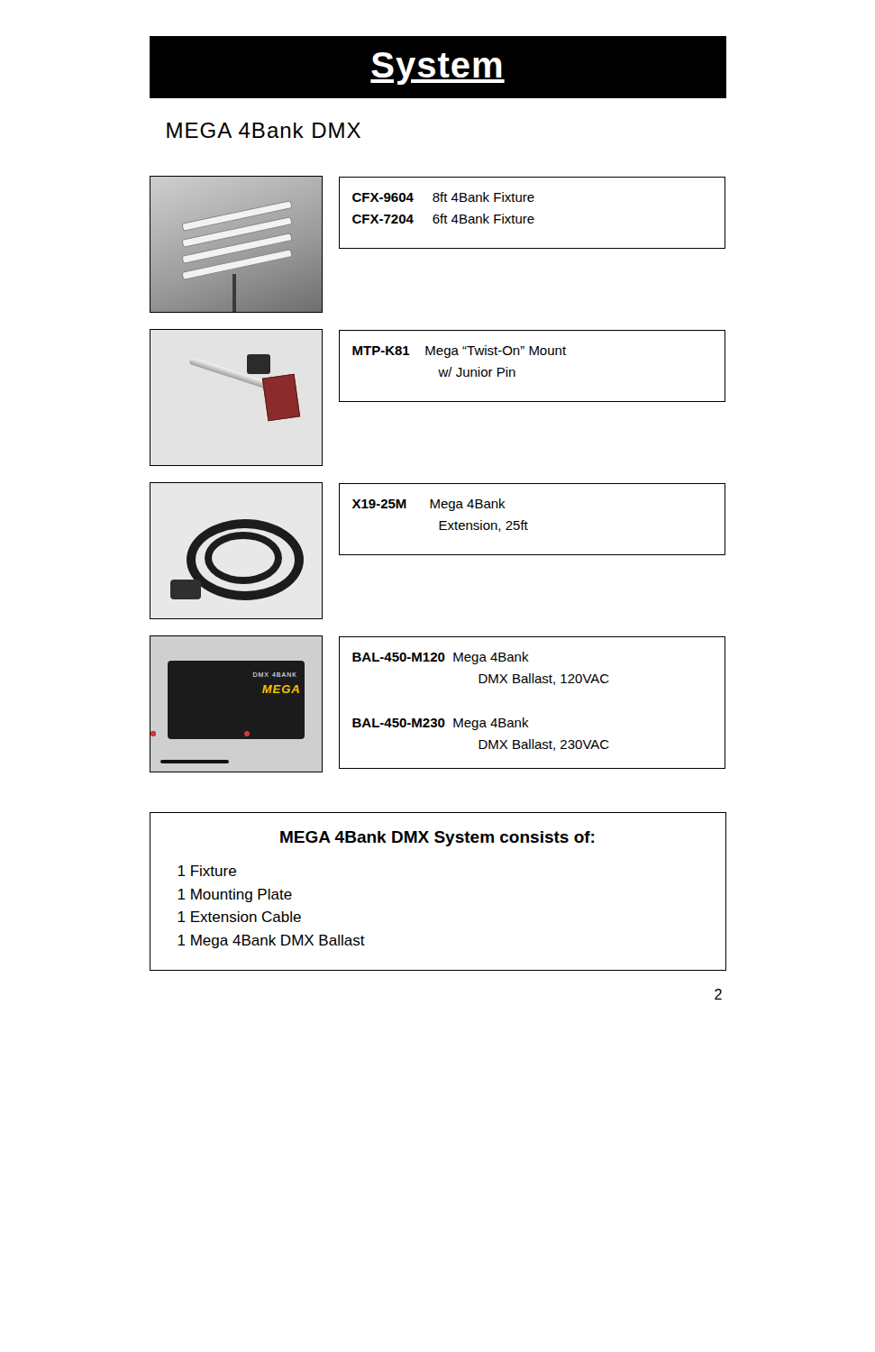System
MEGA 4Bank DMX
| | CFX-9604 8ft 4Bank Fixture CFX-7204 6ft 4Bank Fixture |
| | MTP-K81 Mega “Twist-On” Mount w/ Junior Pin |
| | X19-25M Mega 4Bank Extension, 25ft |
| DMX 4BANK MEGA | BAL-450-M120 Mega 4Bank DMX Ballast, 120VAC BAL-450-M230 Mega 4Bank DMX Ballast, 230VAC |
MEGA 4Bank DMX System consists of:
1 Fixture
1 Mounting Plate
1 Extension Cable
1 Mega 4Bank DMX Ballast
2